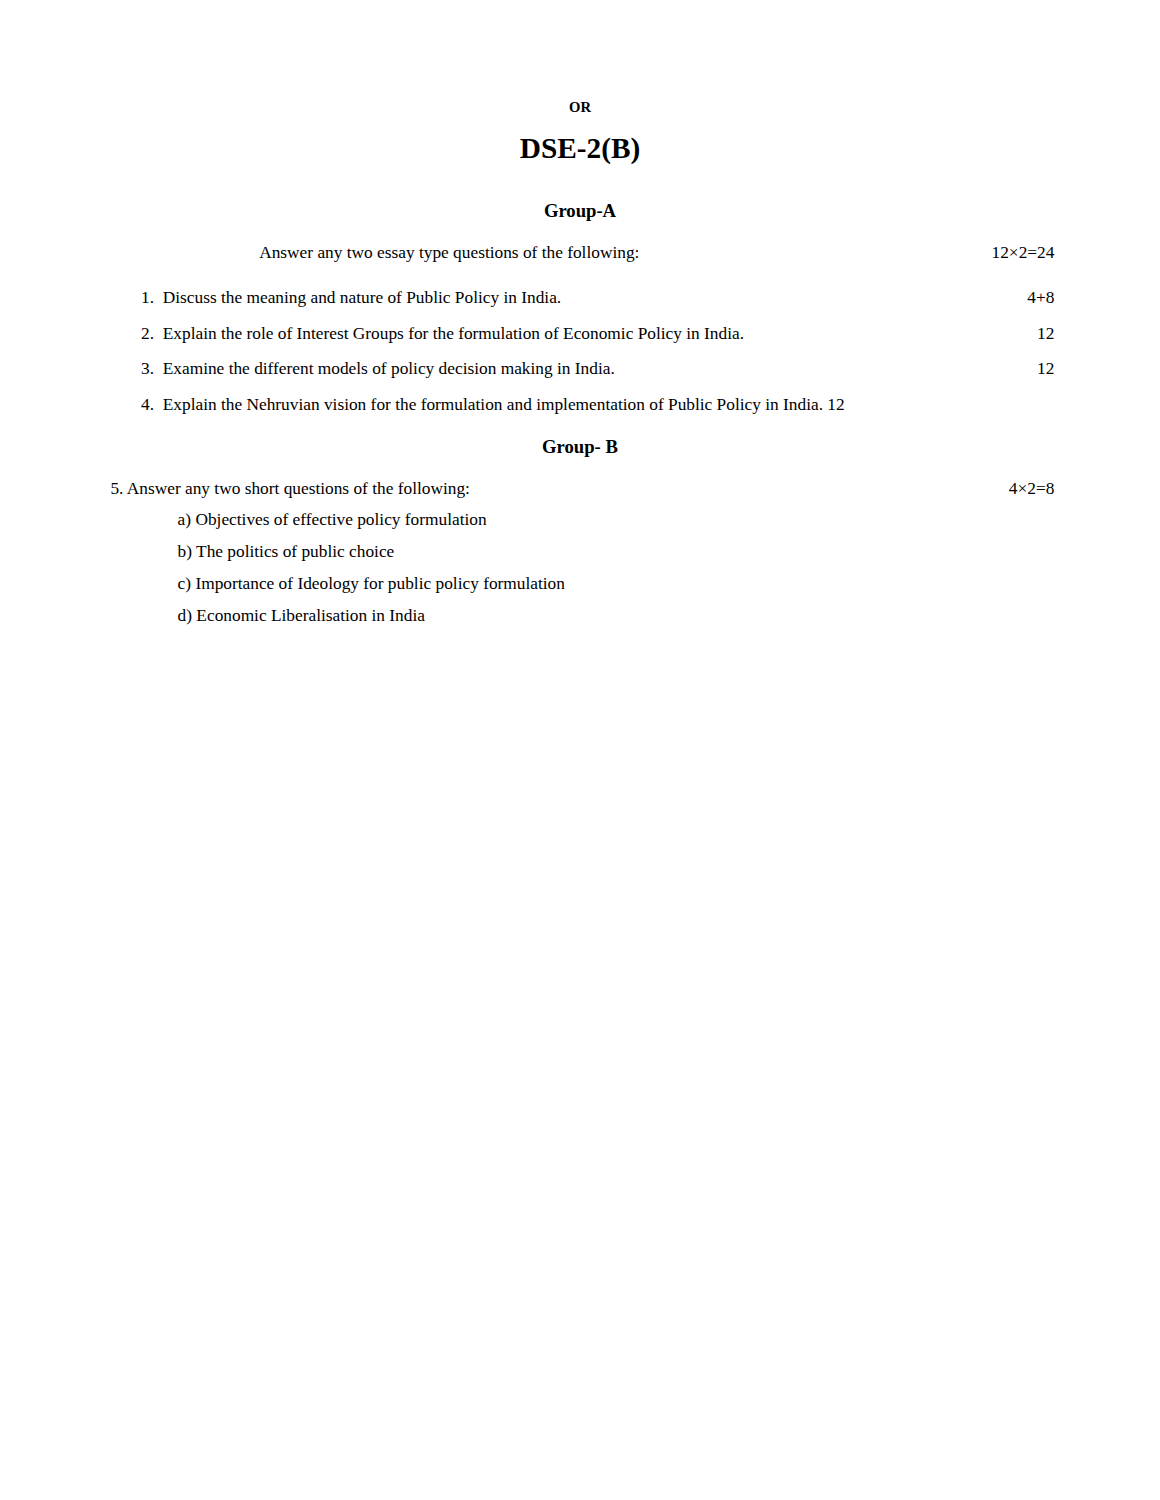OR
DSE-2(B)
Group-A
Answer any two essay type questions of the following: 12×2=24
Discuss the meaning and nature of Public Policy in India. 4+8
Explain the role of Interest Groups for the formulation of Economic Policy in India. 12
Examine the different models of policy decision making in India. 12
Explain the Nehruvian vision for the formulation and implementation of Public Policy in India. 12
Group- B
5. Answer any two short questions of the following: 4×2=8
a) Objectives of effective policy formulation
b) The politics of public choice
c) Importance of Ideology for public policy formulation
d) Economic Liberalisation in India